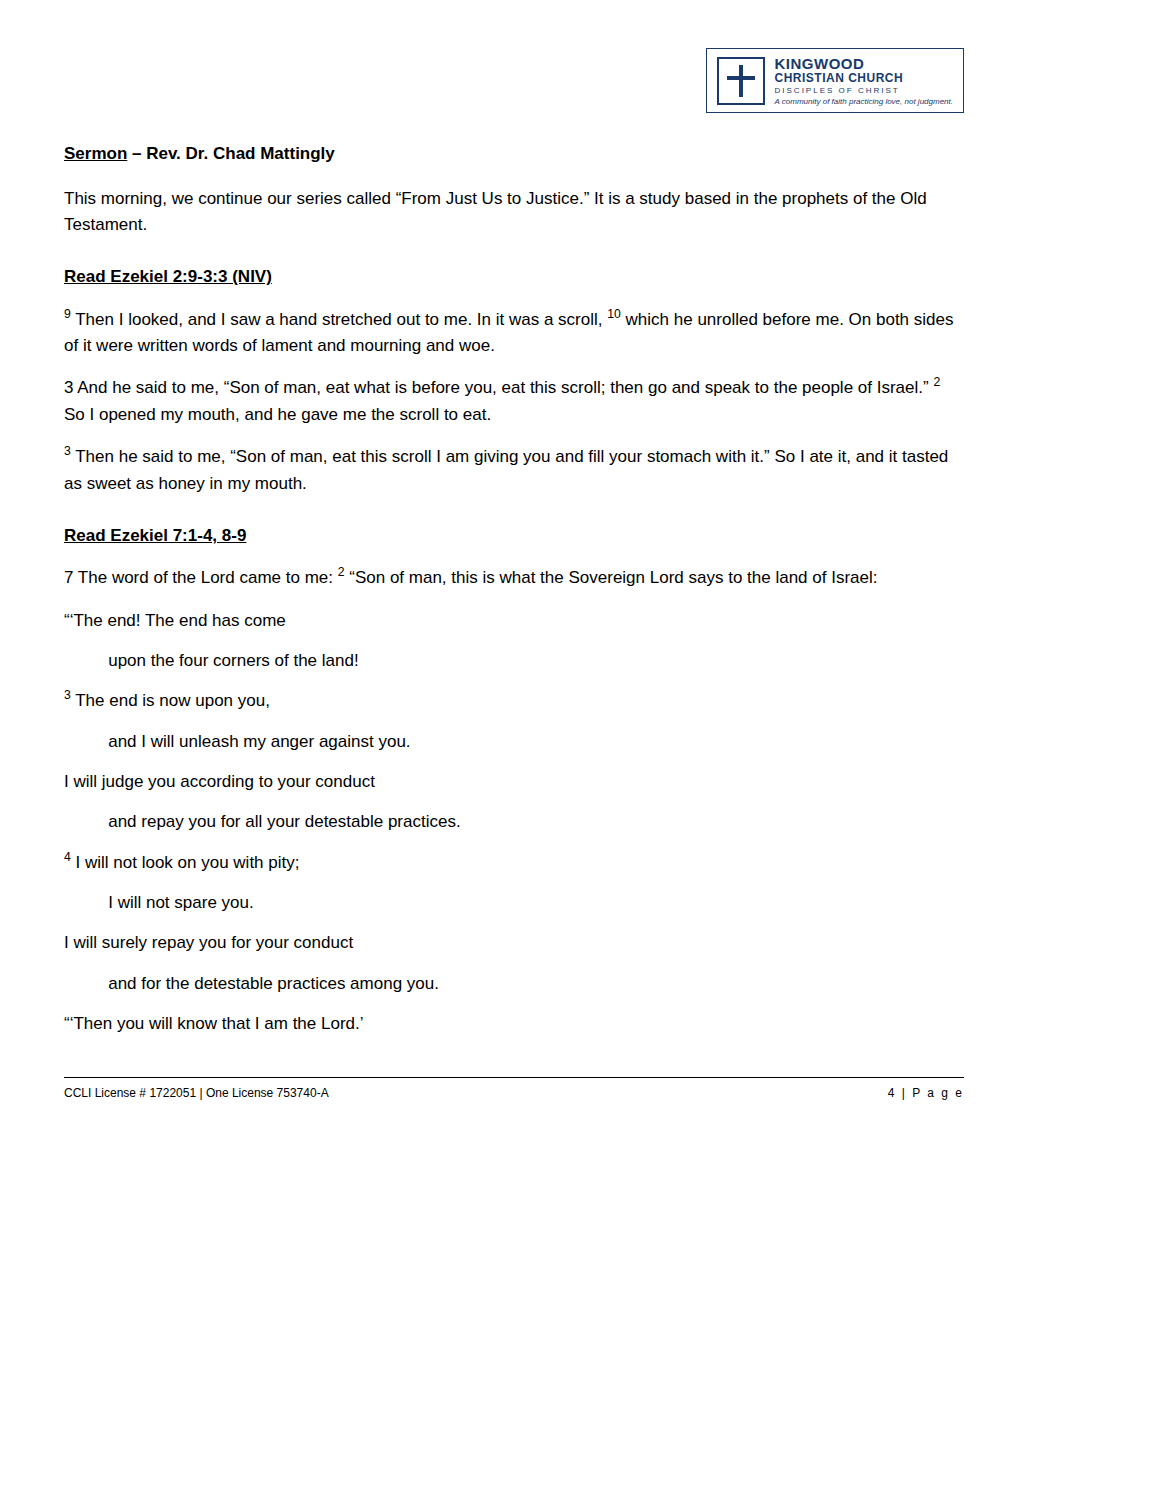KINGWOOD
CHRISTIAN CHURCH
DISCIPLES OF CHRIST
A community of faith practicing love, not judgment.
Sermon – Rev. Dr. Chad Mattingly
This morning, we continue our series called “From Just Us to Justice.” It is a study based in the prophets of the Old Testament.
Read Ezekiel 2:9-3:3 (NIV)
9 Then I looked, and I saw a hand stretched out to me. In it was a scroll, 10 which he unrolled before me. On both sides of it were written words of lament and mourning and woe.
3 And he said to me, “Son of man, eat what is before you, eat this scroll; then go and speak to the people of Israel.” 2 So I opened my mouth, and he gave me the scroll to eat.
3 Then he said to me, “Son of man, eat this scroll I am giving you and fill your stomach with it.” So I ate it, and it tasted as sweet as honey in my mouth.
Read Ezekiel 7:1-4, 8-9
7 The word of the Lord came to me: 2 “Son of man, this is what the Sovereign Lord says to the land of Israel:
“‘The end! The end has come
upon the four corners of the land!
3 The end is now upon you,
and I will unleash my anger against you.
I will judge you according to your conduct
and repay you for all your detestable practices.
4 I will not look on you with pity;
I will not spare you.
I will surely repay you for your conduct
and for the detestable practices among you.
“‘Then you will know that I am the Lord.’
CCLI License # 1722051 | One License 753740-A
4 | P a g e